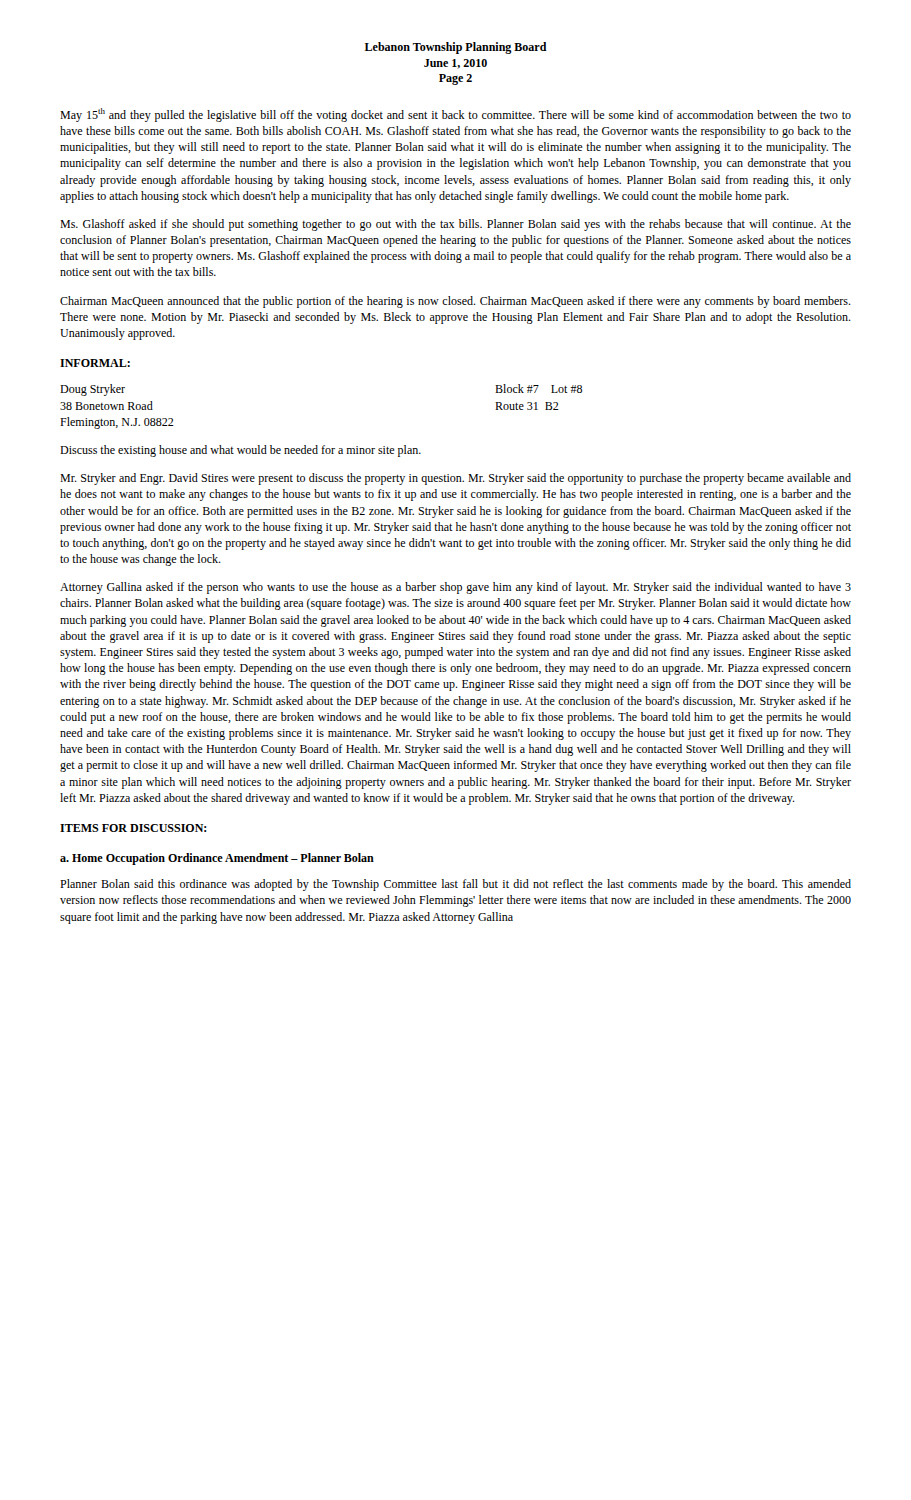Lebanon Township Planning Board June 1, 2010 Page 2
May 15th and they pulled the legislative bill off the voting docket and sent it back to committee. There will be some kind of accommodation between the two to have these bills come out the same. Both bills abolish COAH. Ms. Glashoff stated from what she has read, the Governor wants the responsibility to go back to the municipalities, but they will still need to report to the state. Planner Bolan said what it will do is eliminate the number when assigning it to the municipality. The municipality can self determine the number and there is also a provision in the legislation which won't help Lebanon Township, you can demonstrate that you already provide enough affordable housing by taking housing stock, income levels, assess evaluations of homes. Planner Bolan said from reading this, it only applies to attach housing stock which doesn't help a municipality that has only detached single family dwellings. We could count the mobile home park.
Ms. Glashoff asked if she should put something together to go out with the tax bills. Planner Bolan said yes with the rehabs because that will continue. At the conclusion of Planner Bolan's presentation, Chairman MacQueen opened the hearing to the public for questions of the Planner. Someone asked about the notices that will be sent to property owners. Ms. Glashoff explained the process with doing a mail to people that could qualify for the rehab program. There would also be a notice sent out with the tax bills.
Chairman MacQueen announced that the public portion of the hearing is now closed. Chairman MacQueen asked if there were any comments by board members. There were none. Motion by Mr. Piasecki and seconded by Ms. Bleck to approve the Housing Plan Element and Fair Share Plan and to adopt the Resolution. Unanimously approved.
Informal:
| Doug Stryker | Block #7 Lot #8 |
| 38 Bonetown Road | Route 31 B2 |
| Flemington, N.J. 08822 | |
Discuss the existing house and what would be needed for a minor site plan.
Mr. Stryker and Engr. David Stires were present to discuss the property in question. Mr. Stryker said the opportunity to purchase the property became available and he does not want to make any changes to the house but wants to fix it up and use it commercially. He has two people interested in renting, one is a barber and the other would be for an office. Both are permitted uses in the B2 zone. Mr. Stryker said he is looking for guidance from the board. Chairman MacQueen asked if the previous owner had done any work to the house fixing it up. Mr. Stryker said that he hasn't done anything to the house because he was told by the zoning officer not to touch anything, don't go on the property and he stayed away since he didn't want to get into trouble with the zoning officer. Mr. Stryker said the only thing he did to the house was change the lock.
Attorney Gallina asked if the person who wants to use the house as a barber shop gave him any kind of layout. Mr. Stryker said the individual wanted to have 3 chairs. Planner Bolan asked what the building area (square footage) was. The size is around 400 square feet per Mr. Stryker. Planner Bolan said it would dictate how much parking you could have. Planner Bolan said the gravel area looked to be about 40' wide in the back which could have up to 4 cars. Chairman MacQueen asked about the gravel area if it is up to date or is it covered with grass. Engineer Stires said they found road stone under the grass. Mr. Piazza asked about the septic system. Engineer Stires said they tested the system about 3 weeks ago, pumped water into the system and ran dye and did not find any issues. Engineer Risse asked how long the house has been empty. Depending on the use even though there is only one bedroom, they may need to do an upgrade. Mr. Piazza expressed concern with the river being directly behind the house. The question of the DOT came up. Engineer Risse said they might need a sign off from the DOT since they will be entering on to a state highway. Mr. Schmidt asked about the DEP because of the change in use. At the conclusion of the board's discussion, Mr. Stryker asked if he could put a new roof on the house, there are broken windows and he would like to be able to fix those problems. The board told him to get the permits he would need and take care of the existing problems since it is maintenance. Mr. Stryker said he wasn't looking to occupy the house but just get it fixed up for now. They have been in contact with the Hunterdon County Board of Health. Mr. Stryker said the well is a hand dug well and he contacted Stover Well Drilling and they will get a permit to close it up and will have a new well drilled. Chairman MacQueen informed Mr. Stryker that once they have everything worked out then they can file a minor site plan which will need notices to the adjoining property owners and a public hearing. Mr. Stryker thanked the board for their input. Before Mr. Stryker left Mr. Piazza asked about the shared driveway and wanted to know if it would be a problem. Mr. Stryker said that he owns that portion of the driveway.
Items for Discussion:
a. Home Occupation Ordinance Amendment – Planner Bolan
Planner Bolan said this ordinance was adopted by the Township Committee last fall but it did not reflect the last comments made by the board. This amended version now reflects those recommendations and when we reviewed John Flemmings' letter there were items that now are included in these amendments. The 2000 square foot limit and the parking have now been addressed. Mr. Piazza asked Attorney Gallina